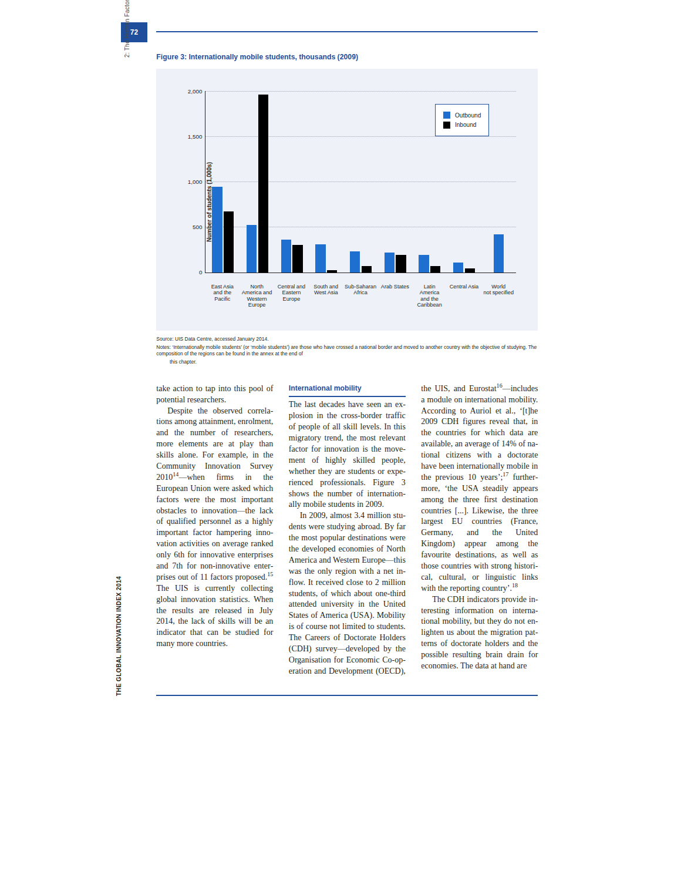72
2: The Human Factor in Innovation
THE GLOBAL INNOVATION INDEX 2014
Figure 3: Internationally mobile students, thousands (2009)
Number of students (1,000s)
2,000
1,500
1,000
500
0
Outbound
Inbound
East Asia
and the Pacific
North America and
Western Europe
Central and
Eastern Europe
South and
West Asia
Sub-Saharan
Africa
Arab States
Latin America
and the Caribbean
Central Asia
World
not specified
Source: UIS Data Centre, accessed January 2014.
Notes: ‘Internationally mobile students’ (or ‘mobile students’) are those who have crossed a national border and moved to another country with the objective of studying. The composition of the regions can be found in the annex at the end of
this chapter.
take action to tap into this pool of potential researchers.
Despite the observed correlations among attainment, enrolment, and the number of researchers, more elements are at play than skills alone. For example, in the Community Innovation Survey 201014—when firms in the European Union were asked which factors were the most important obstacles to innovation—the lack of qualified personnel as a highly important factor hampering innovation activities on average ranked only 6th for innovative enterprises and 7th for non-innovative enterprises out of 11 factors proposed.15 The UIS is currently collecting global innovation statistics. When the results are released in July 2014, the lack of skills will be an indicator that can be studied for many more countries.
International mobility
The last decades have seen an explosion in the cross-border traffic of people of all skill levels. In this migratory trend, the most relevant factor for innovation is the movement of highly skilled people, whether they are students or experienced professionals. Figure 3 shows the number of internationally mobile students in 2009.
In 2009, almost 3.4 million students were studying abroad. By far the most popular destinations were the developed economies of North America and Western Europe—this was the only region with a net inflow. It received close to 2 million students, of which about one-third attended university in the United States of America (USA). Mobility is of course not limited to students. The Careers of Doctorate Holders (CDH) survey—developed by the Organisation for Economic Co-operation and Development (OECD), the UIS, and Eurostat16—includes a module on international mobility. According to Auriol et al., ‘[t]he 2009 CDH figures reveal that, in the countries for which data are available, an average of 14% of national citizens with a doctorate have been internationally mobile in the previous 10 years’;17 furthermore, ‘the USA steadily appears among the three first destination countries [...]. Likewise, the three largest EU countries (France, Germany, and the United Kingdom) appear among the favourite destinations, as well as those countries with strong historical, cultural, or linguistic links with the reporting country’.18
The CDH indicators provide interesting information on international mobility, but they do not enlighten us about the migration patterns of doctorate holders and the possible resulting brain drain for economies. The data at hand are